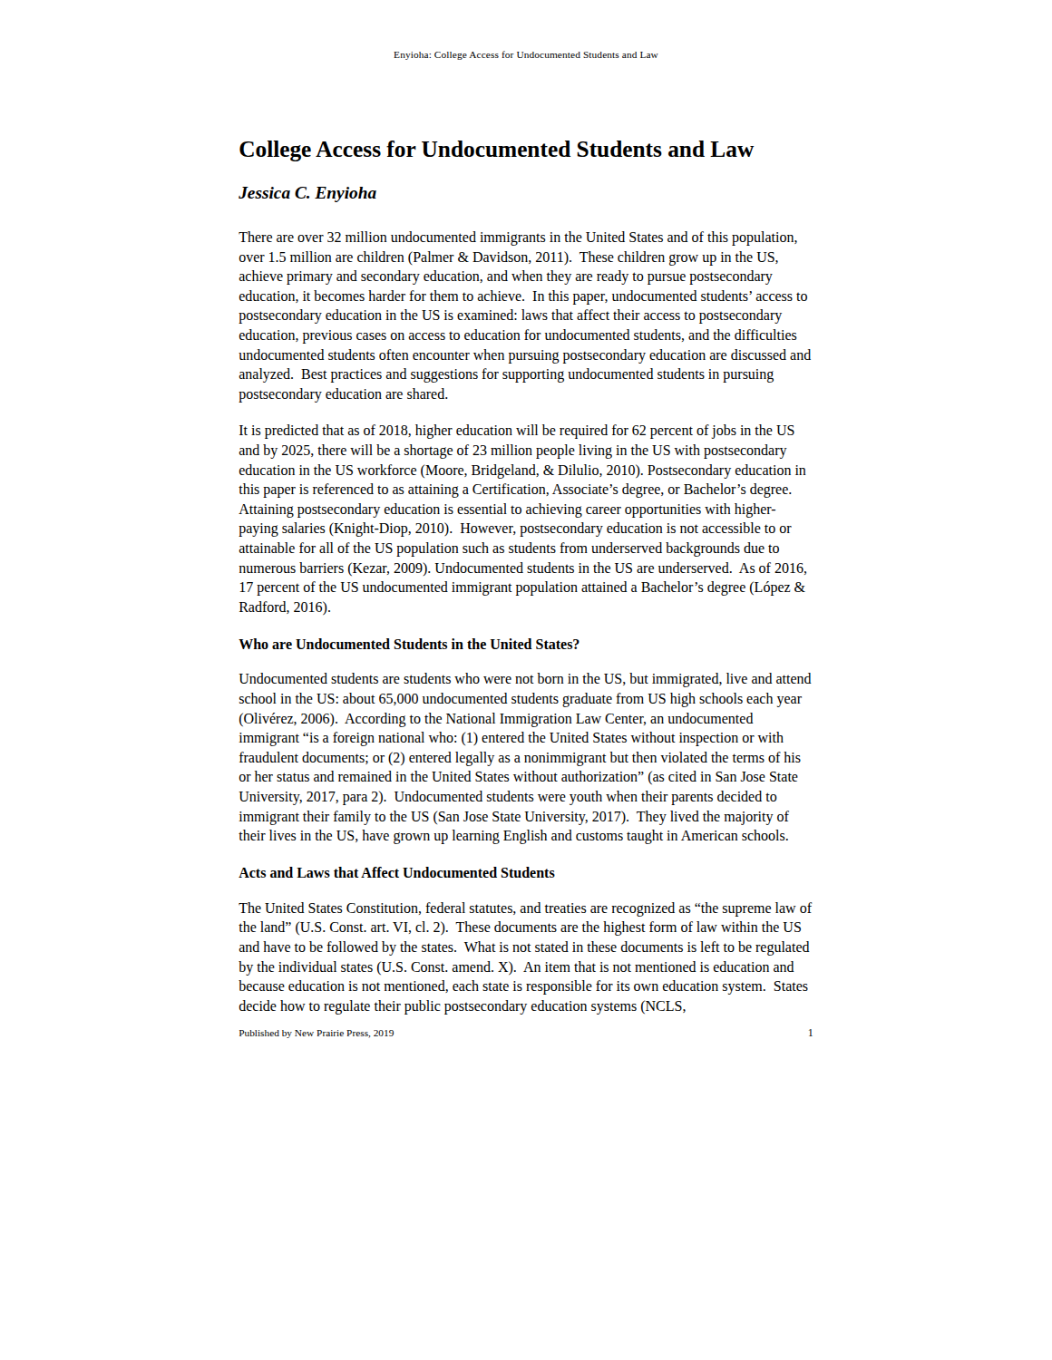Enyioha: College Access for Undocumented Students and Law
College Access for Undocumented Students and Law
Jessica C. Enyioha
There are over 32 million undocumented immigrants in the United States and of this population, over 1.5 million are children (Palmer & Davidson, 2011). These children grow up in the US, achieve primary and secondary education, and when they are ready to pursue postsecondary education, it becomes harder for them to achieve. In this paper, undocumented students’ access to postsecondary education in the US is examined: laws that affect their access to postsecondary education, previous cases on access to education for undocumented students, and the difficulties undocumented students often encounter when pursuing postsecondary education are discussed and analyzed. Best practices and suggestions for supporting undocumented students in pursuing postsecondary education are shared.
It is predicted that as of 2018, higher education will be required for 62 percent of jobs in the US and by 2025, there will be a shortage of 23 million people living in the US with postsecondary education in the US workforce (Moore, Bridgeland, & Dilulio, 2010). Postsecondary education in this paper is referenced to as attaining a Certification, Associate’s degree, or Bachelor’s degree. Attaining postsecondary education is essential to achieving career opportunities with higher-paying salaries (Knight-Diop, 2010). However, postsecondary education is not accessible to or attainable for all of the US population such as students from underserved backgrounds due to numerous barriers (Kezar, 2009). Undocumented students in the US are underserved. As of 2016, 17 percent of the US undocumented immigrant population attained a Bachelor’s degree (López & Radford, 2016).
Who are Undocumented Students in the United States?
Undocumented students are students who were not born in the US, but immigrated, live and attend school in the US: about 65,000 undocumented students graduate from US high schools each year (Olivérez, 2006). According to the National Immigration Law Center, an undocumented immigrant “is a foreign national who: (1) entered the United States without inspection or with fraudulent documents; or (2) entered legally as a nonimmigrant but then violated the terms of his or her status and remained in the United States without authorization” (as cited in San Jose State University, 2017, para 2). Undocumented students were youth when their parents decided to immigrant their family to the US (San Jose State University, 2017). They lived the majority of their lives in the US, have grown up learning English and customs taught in American schools.
Acts and Laws that Affect Undocumented Students
The United States Constitution, federal statutes, and treaties are recognized as “the supreme law of the land” (U.S. Const. art. VI, cl. 2). These documents are the highest form of law within the US and have to be followed by the states. What is not stated in these documents is left to be regulated by the individual states (U.S. Const. amend. X). An item that is not mentioned is education and because education is not mentioned, each state is responsible for its own education system. States decide how to regulate their public postsecondary education systems (NCLS,
Published by New Prairie Press, 2019 1